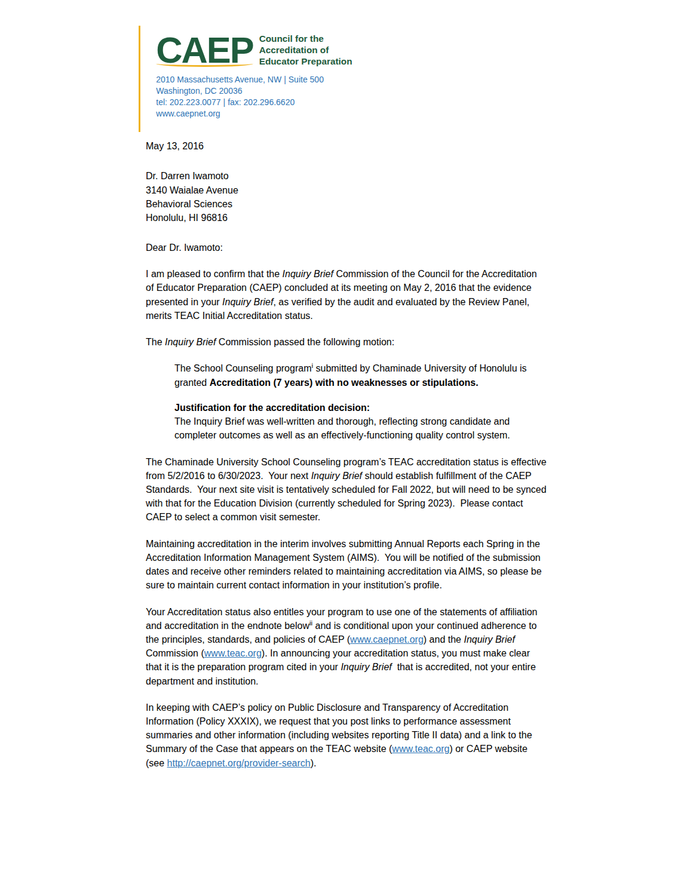CAEP
Council for the
Accreditation of
Educator Preparation
2010 Massachusetts Avenue, NW|Suite 500
Washington, DC 20036
tel: 202.223.0077|fax: 202.296.6620
www.caepnet.org
May 13, 2016
Dr. Darren Iwamoto
3140 Waialae Avenue
Behavioral Sciences
Honolulu, HI 96816
Dear Dr. Iwamoto:
I am pleased to confirm that the Inquiry Brief Commission of the Council for the Accreditation of Educator Preparation (CAEP) concluded at its meeting on May 2, 2016 that the evidence presented in your Inquiry Brief, as verified by the audit and evaluated by the Review Panel, merits TEAC Initial Accreditation status.
The Inquiry Brief Commission passed the following motion:
The School Counseling programi submitted by Chaminade University of Honolulu is granted Accreditation (7 years) with no weaknesses or stipulations.
Justification for the accreditation decision:
The Inquiry Brief was well-written and thorough, reflecting strong candidate and completer outcomes as well as an effectively-functioning quality control system.
The Chaminade University School Counseling program’s TEAC accreditation status is effective from 5/2/2016 to 6/30/2023. Your next Inquiry Brief should establish fulfillment of the CAEP Standards. Your next site visit is tentatively scheduled for Fall 2022, but will need to be synced with that for the Education Division (currently scheduled for Spring 2023). Please contact CAEP to select a common visit semester.
Maintaining accreditation in the interim involves submitting Annual Reports each Spring in the Accreditation Information Management System (AIMS). You will be notified of the submission dates and receive other reminders related to maintaining accreditation via AIMS, so please be sure to maintain current contact information in your institution’s profile.
Your Accreditation status also entitles your program to use one of the statements of affiliation and accreditation in the endnote belowii and is conditional upon your continued adherence to the principles, standards, and policies of CAEP (www.caepnet.org) and the Inquiry Brief Commission (www.teac.org). In announcing your accreditation status, you must make clear that it is the preparation program cited in your Inquiry Brief that is accredited, not your entire department and institution.
In keeping with CAEP’s policy on Public Disclosure and Transparency of Accreditation Information (Policy XXXIX), we request that you post links to performance assessment summaries and other information (including websites reporting Title II data) and a link to the Summary of the Case that appears on the TEAC website (www.teac.org) or CAEP website (see http://caepnet.org/provider-search).